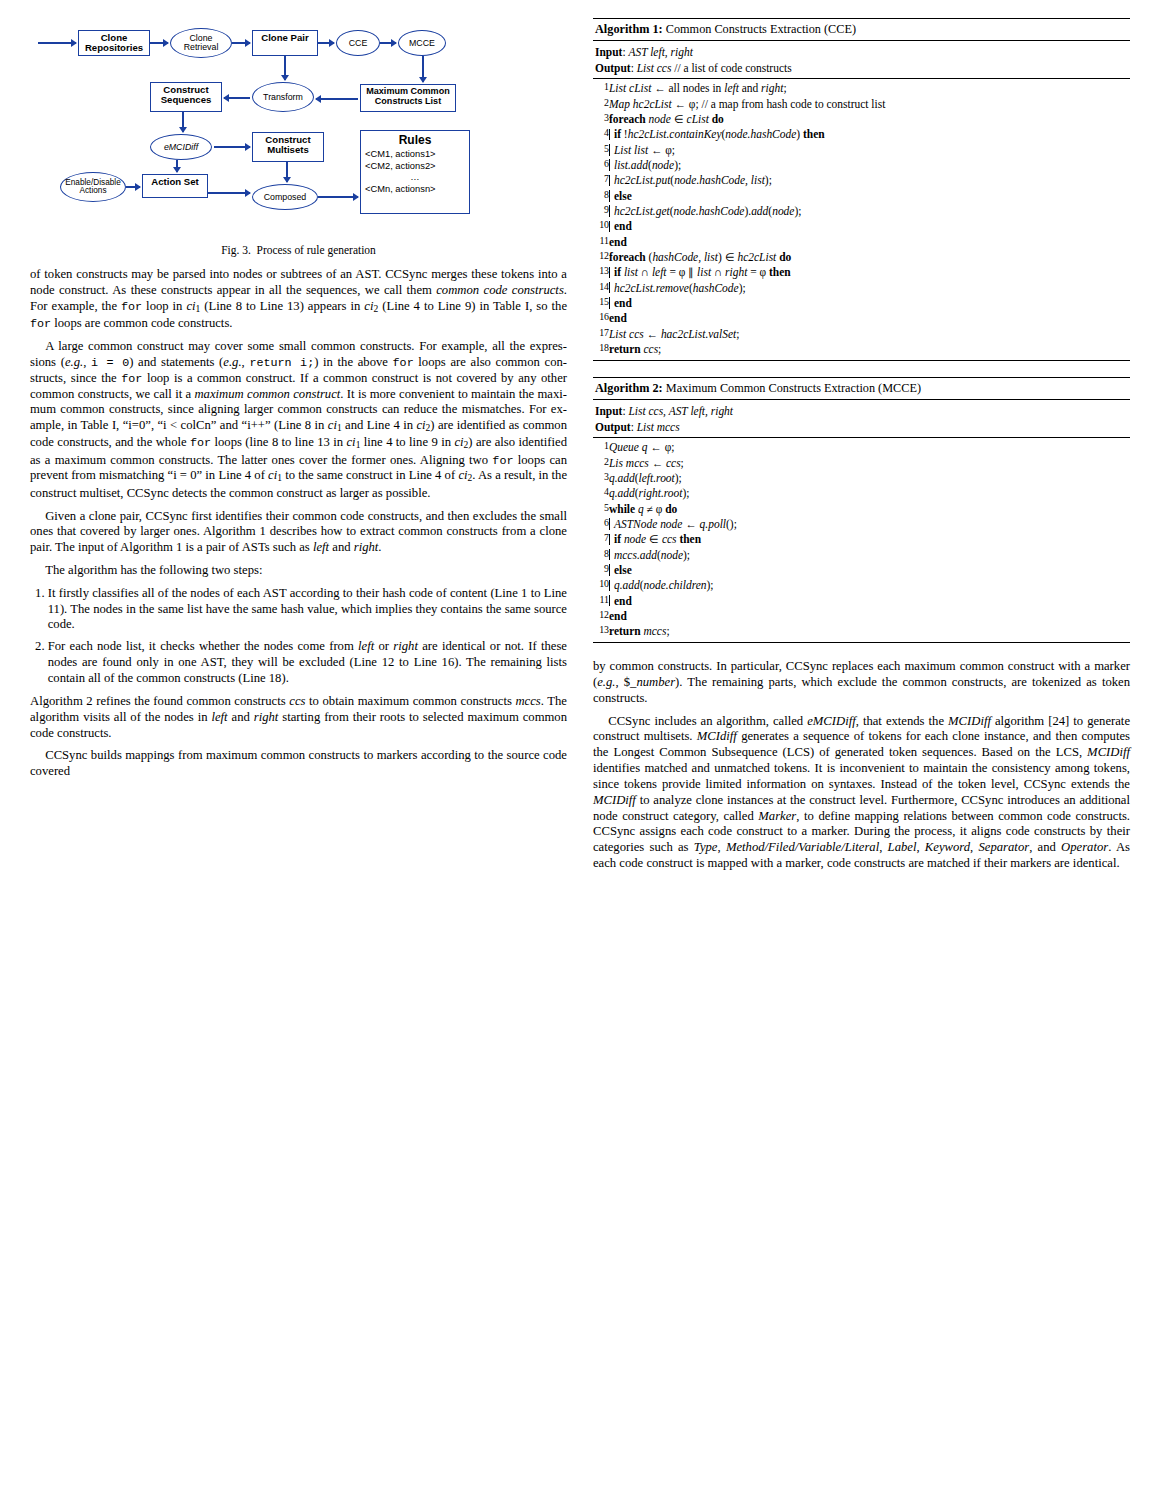Clone
Repositories
Clone
Retrieval
Clone Pair
CCE
MCCE
Maximum Common
Constructs List
Transform
Construct
Sequences
eMCIDiff
Construct
Multisets
Enable/Disable
Actions
Action Set
Composed
Rules
<CM1, actions1>
<CM2, actions2>
…
<CMn, actionsn>
Fig. 3. Process of rule generation
of token constructs may be parsed into nodes or subtrees of an AST. CCSync merges these tokens into a node construct. As these constructs appear in all the sequences, we call them common code constructs. For example, the for loop in ci 1 (Line 8 to Line 13) appears in ci 2 (Line 4 to Line 9) in Table I, so the for loops are common code constructs.
A large common construct may cover some small common constructs. For example, all the expressions (e.g., i = 0) and statements (e.g., return i;) in the above for loops are also common constructs, since the for loop is a common construct. If a common construct is not covered by any other common constructs, we call it a maximum common construct. It is more convenient to maintain the maximum common constructs, since aligning larger common constructs can reduce the mismatches. For example, in Table I, “i=0”, “i < colCn” and “i++” (Line 8 in ci 1 and Line 4 in ci 2) are identified as common code constructs, and the whole for loops (line 8 to line 13 in ci 1 line 4 to line 9 in ci 2) are also identified as a maximum common constructs. The latter ones cover the former ones. Aligning two for loops can prevent from mismatching “i = 0” in Line 4 of ci 1 to the same construct in Line 4 of ci 2. As a result, in the construct multiset, CCSync detects the common construct as larger as possible.
Given a clone pair, CCSync first identifies their common code constructs, and then excludes the small ones that covered by larger ones. Algorithm 1 describes how to extract common constructs from a clone pair. The input of Algorithm 1 is a pair of ASTs such as left and right.
The algorithm has the following two steps:
It firstly classifies all of the nodes of each AST according to their hash code of content (Line 1 to Line 11). The nodes in the same list have the same hash value, which implies they contains the same source code.
For each node list, it checks whether the nodes come from left or right are identical or not. If these nodes are found only in one AST, they will be excluded (Line 12 to Line 16). The remaining lists contain all of the common constructs (Line 18).
Algorithm 2 refines the found common constructs ccs to obtain maximum common constructs mccs. The algorithm visits all of the nodes in left and right starting from their roots to selected maximum common code constructs.
CCSync builds mappings from maximum common constructs to markers according to the source code covered
Algorithm 1: Common Constructs Extraction (CCE)
Input: AST left, right
Output: List ccs // a list of code constructs
| 1 | List cList ← all nodes in left and right ; |
| 2 | Map hc2cList ← φ; // a map from hash code to construct list |
| 3 | foreach node ∈ cList do |
| 4 | if ! hc2cList.containKey ( node.hashCode ) then |
| 5 | List list ← φ; |
| 6 | list.add ( node ); |
| 7 | hc2cList.put ( node.hashCode, list ); |
| 8 | else |
| 9 | hc2cList.get ( node.hashCode ). add ( node ); |
| 10 | end |
| 11 | end |
| 12 | foreach ( hashCode, list ) ∈ hc2cList do |
| 13 | if list ∩ left = φ ∥ list ∩ right = φ then |
| 14 | hc2cList.remove ( hashCode ); |
| 15 | end |
| 16 | end |
| 17 | List ccs ← hac2cList.valSet ; |
| 18 | return ccs ; |
Algorithm 2: Maximum Common Constructs Extraction (MCCE)
Input: List ccs, AST left, right
Output: List mccs
| 1 | Queue q ← φ; |
| 2 | Lis mccs ← ccs ; |
| 3 | q.add ( left.root ); |
| 4 | q.add ( right.root ); |
| 5 | while q ≠ φ do |
| 6 | ASTNode node ← q.poll (); |
| 7 | if node ∈ ccs then |
| 8 | mccs.add ( node ); |
| 9 | else |
| 10 | q.add ( node.children ); |
| 11 | end |
| 12 | end |
| 13 | return mccs ; |
by common constructs. In particular, CCSync replaces each maximum common construct with a marker (e.g., $_number). The remaining parts, which exclude the common constructs, are tokenized as token constructs.
CCSync includes an algorithm, called eMCIDiff, that extends the MCIDiff algorithm [24] to generate construct multisets. MCIdiff generates a sequence of tokens for each clone instance, and then computes the Longest Common Subsequence (LCS) of generated token sequences. Based on the LCS, MCIDiff identifies matched and unmatched tokens. It is inconvenient to maintain the consistency among tokens, since tokens provide limited information on syntaxes. Instead of the token level, CCSync extends the MCIDiff to analyze clone instances at the construct level. Furthermore, CCSync introduces an additional node construct category, called Marker, to define mapping relations between common code constructs. CCSync assigns each code construct to a marker. During the process, it aligns code constructs by their categories such as Type, Method/Filed/Variable/Literal, Label, Keyword, Separator, and Operator. As each code construct is mapped with a marker, code constructs are matched if their markers are identical.